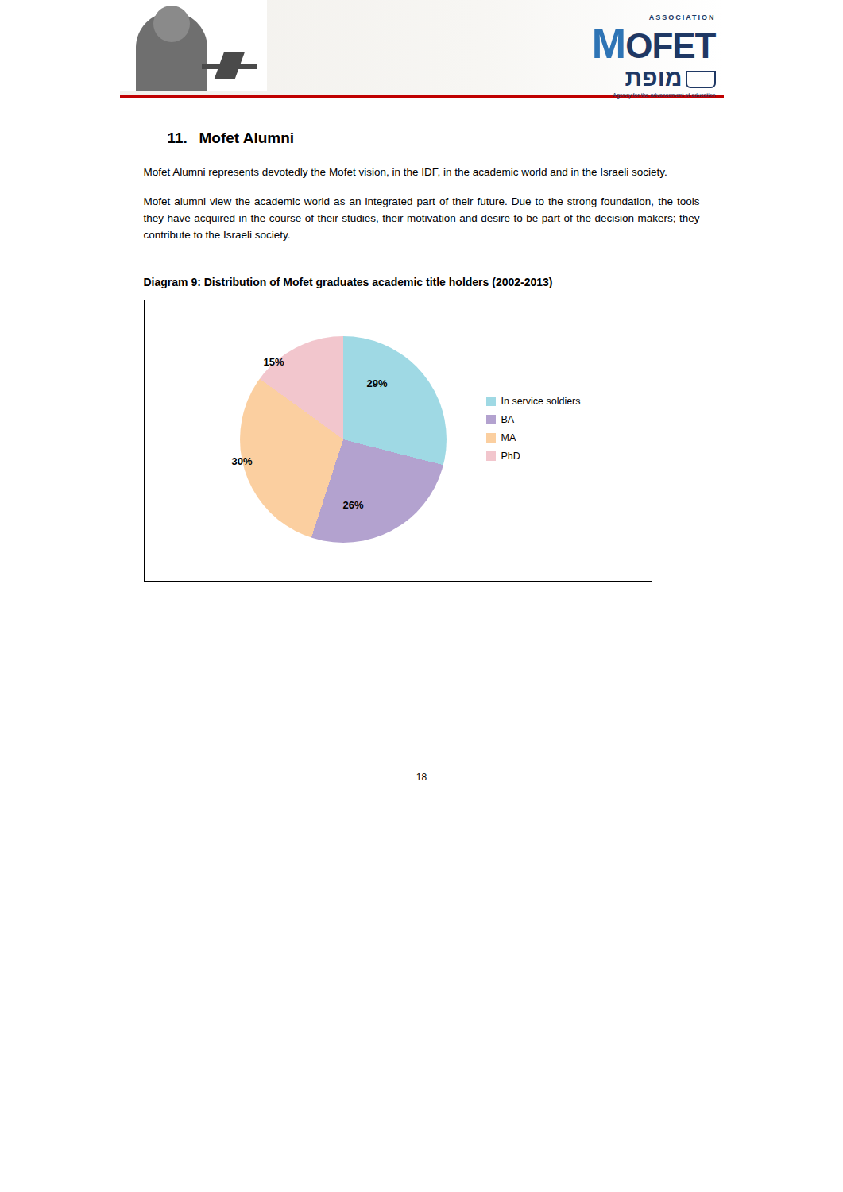ASSOCIATION
MOFET
מופת
Agency for the advancement of education
11. Mofet Alumni
Mofet Alumni represents devotedly the Mofet vision, in the IDF, in the academic world and in the Israeli society.
Mofet alumni view the academic world as an integrated part of their future. Due to the strong foundation, the tools they have acquired in the course of their studies, their motivation and desire to be part of the decision makers; they contribute to the Israeli society.
Diagram 9: Distribution of Mofet graduates academic title holders (2002-2013)
29%
26%
30%
15%
In service soldiers
BA
MA
PhD
18